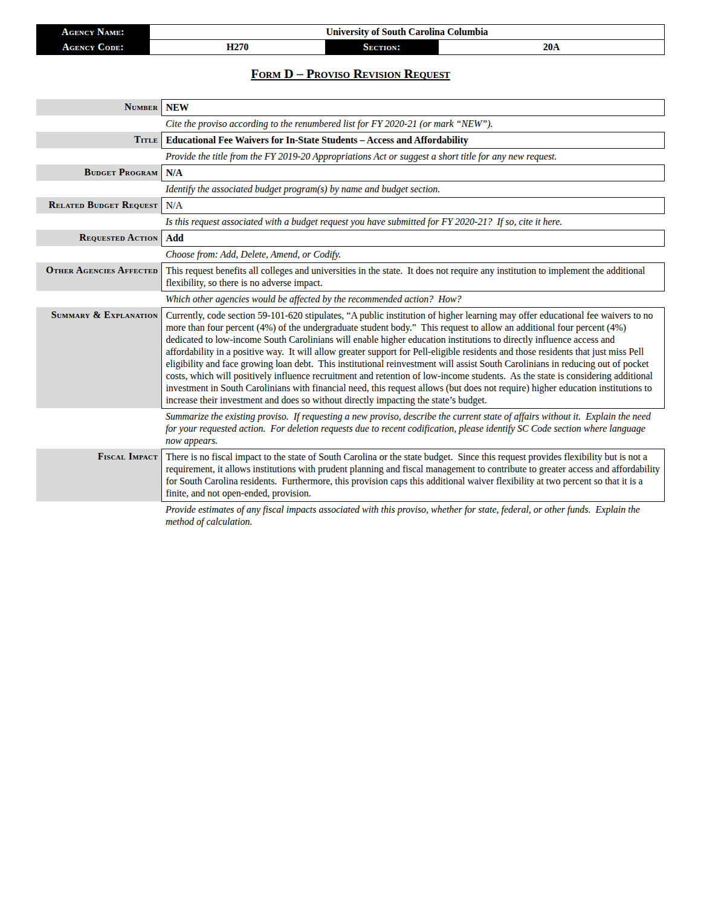| Agency Name: | University of South Carolina Columbia |
| Agency Code: | H270 | Section: | 20A |
Form D – Proviso Revision Request
| Number | NEW |
| | Cite the proviso according to the renumbered list for FY 2020-21 (or mark “NEW”). |
| Title | Educational Fee Waivers for In-State Students – Access and Affordability |
| | Provide the title from the FY 2019-20 Appropriations Act or suggest a short title for any new request. |
| Budget Program | N/A |
| | Identify the associated budget program(s) by name and budget section. |
| Related Budget Request | N/A |
| | Is this request associated with a budget request you have submitted for FY 2020-21? If so, cite it here. |
| Requested Action | Add |
| | Choose from: Add, Delete, Amend, or Codify. |
| Other Agencies Affected | This request benefits all colleges and universities in the state. It does not require any institution to implement the additional flexibility, so there is no adverse impact. |
| | Which other agencies would be affected by the recommended action? How? |
| Summary & Explanation | Currently, code section 59-101-620 stipulates, “A public institution of higher learning may offer educational fee waivers to no more than four percent (4%) of the undergraduate student body.” This request to allow an additional four percent (4%) dedicated to low-income South Carolinians will enable higher education institutions to directly influence access and affordability in a positive way. It will allow greater support for Pell-eligible residents and those residents that just miss Pell eligibility and face growing loan debt. This institutional reinvestment will assist South Carolinians in reducing out of pocket costs, which will positively influence recruitment and retention of low-income students. As the state is considering additional investment in South Carolinians with financial need, this request allows (but does not require) higher education institutions to increase their investment and does so without directly impacting the state’s budget. |
| | Summarize the existing proviso. If requesting a new proviso, describe the current state of affairs without it. Explain the need for your requested action. For deletion requests due to recent codification, please identify SC Code section where language now appears. |
| Fiscal Impact | There is no fiscal impact to the state of South Carolina or the state budget. Since this request provides flexibility but is not a requirement, it allows institutions with prudent planning and fiscal management to contribute to greater access and affordability for South Carolina residents. Furthermore, this provision caps this additional waiver flexibility at two percent so that it is a finite, and not open-ended, provision. |
| | Provide estimates of any fiscal impacts associated with this proviso, whether for state, federal, or other funds. Explain the method of calculation. |